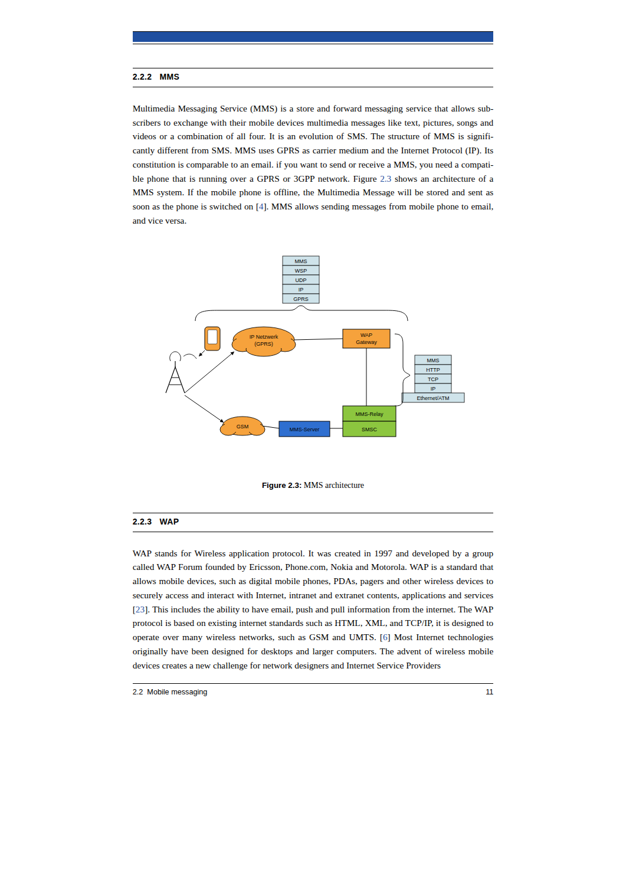2.2.2 MMS
Multimedia Messaging Service (MMS) is a store and forward messaging service that allows subscribers to exchange with their mobile devices multimedia messages like text, pictures, songs and videos or a combination of all four. It is an evolution of SMS. The structure of MMS is significantly different from SMS. MMS uses GPRS as carrier medium and the Internet Protocol (IP). Its constitution is comparable to an email. if you want to send or receive a MMS, you need a compatible phone that is running over a GPRS or 3GPP network. Figure 2.3 shows an architecture of a MMS system. If the mobile phone is offline, the Multimedia Message will be stored and sent as soon as the phone is switched on [4]. MMS allows sending messages from mobile phone to email, and vice versa.
MMS WSP UDP IP GPRS IP Netzwerk (GPRS) WAP Gateway MMS HTTP TCP IP Ethernet/ATM MMS-Relay SMSC MMS-Server GSM
Figure 2.3: MMS architecture
2.2.3 WAP
WAP stands for Wireless application protocol. It was created in 1997 and developed by a group called WAP Forum founded by Ericsson, Phone.com, Nokia and Motorola. WAP is a standard that allows mobile devices, such as digital mobile phones, PDAs, pagers and other wireless devices to securely access and interact with Internet, intranet and extranet contents, applications and services [23]. This includes the ability to have email, push and pull information from the internet. The WAP protocol is based on existing internet standards such as HTML, XML, and TCP/IP, it is designed to operate over many wireless networks, such as GSM and UMTS. [6] Most Internet technologies originally have been designed for desktops and larger computers. The advent of wireless mobile devices creates a new challenge for network designers and Internet Service Providers
2.2 Mobile messaging 11